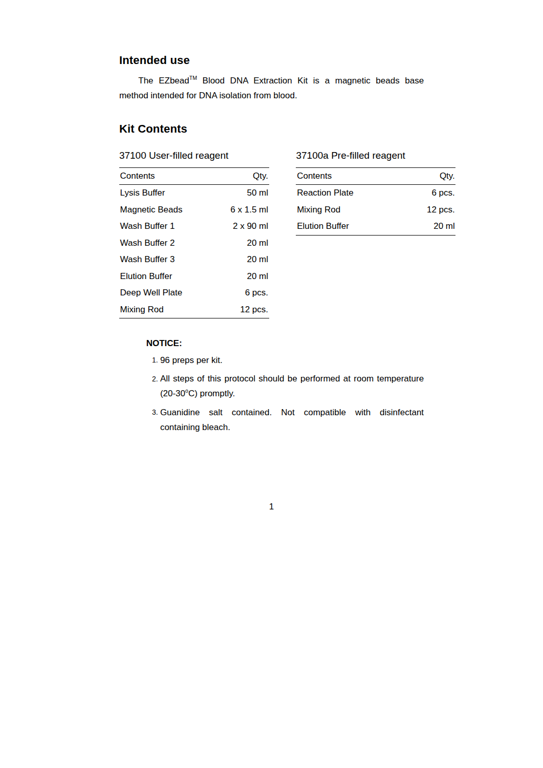Intended use
The EZbeadTM Blood DNA Extraction Kit is a magnetic beads base method intended for DNA isolation from blood.
Kit Contents
37100 User-filled reagent
| Contents | Qty. |
| --- | --- |
| Lysis Buffer | 50 ml |
| Magnetic Beads | 6 x 1.5 ml |
| Wash Buffer 1 | 2 x 90 ml |
| Wash Buffer 2 | 20 ml |
| Wash Buffer 3 | 20 ml |
| Elution Buffer | 20 ml |
| Deep Well Plate | 6 pcs. |
| Mixing Rod | 12 pcs. |
37100a Pre-filled reagent
| Contents | Qty. |
| --- | --- |
| Reaction Plate | 6 pcs. |
| Mixing Rod | 12 pcs. |
| Elution Buffer | 20 ml |
NOTICE:
96 preps per kit.
All steps of this protocol should be performed at room temperature (20-30oC) promptly.
Guanidine salt contained. Not compatible with disinfectant containing bleach.
1